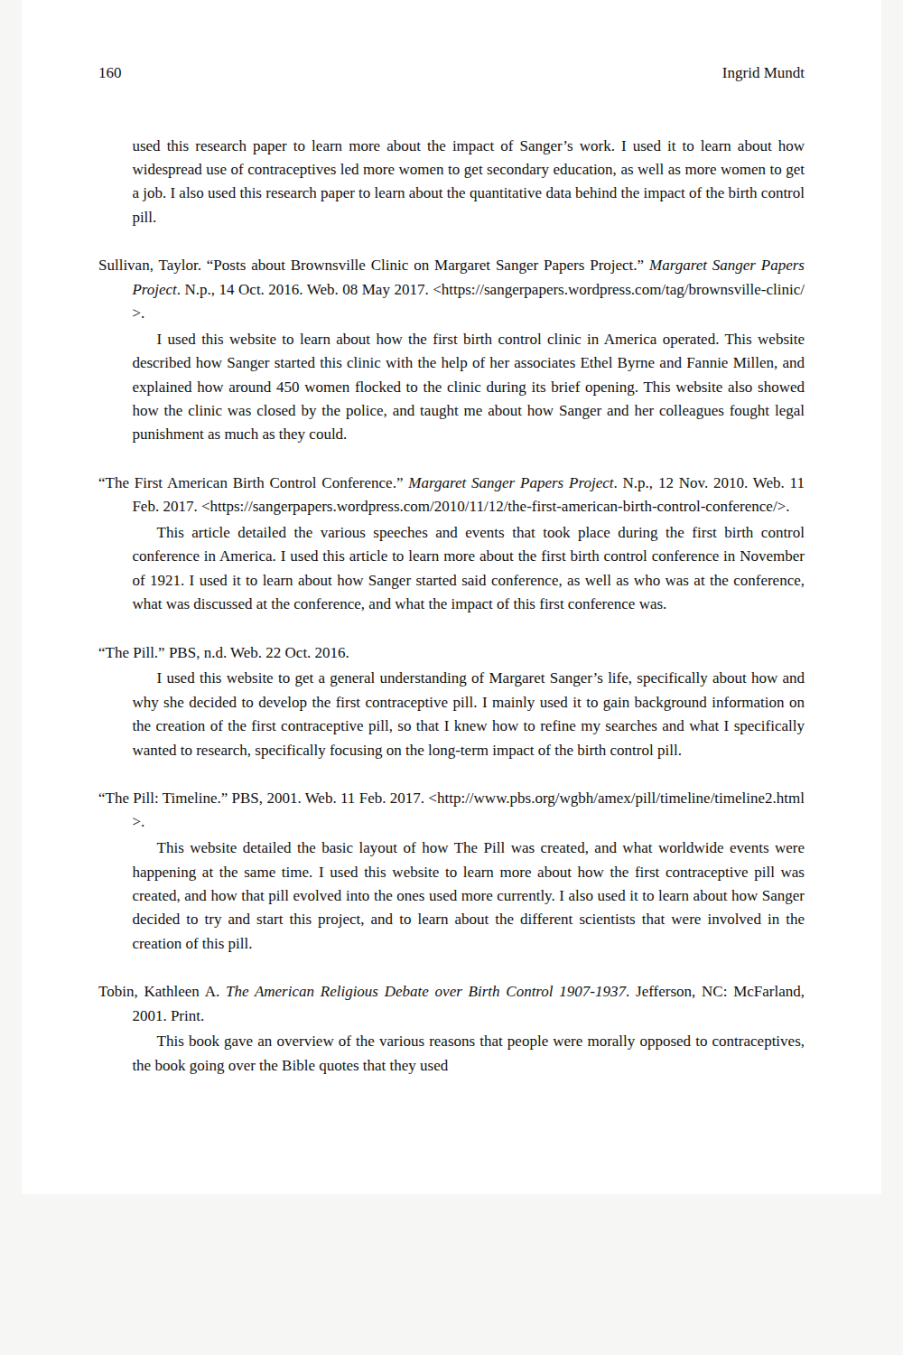160 Ingrid Mundt
used this research paper to learn more about the impact of Sanger’s work. I used it to learn about how widespread use of contraceptives led more women to get secondary education, as well as more women to get a job. I also used this research paper to learn about the quantitative data behind the impact of the birth control pill.
Sullivan, Taylor. “Posts about Brownsville Clinic on Margaret Sanger Papers Project.” Margaret Sanger Papers Project. N.p., 14 Oct. 2016. Web. 08 May 2017. <https://sangerpapers.wordpress.com/tag/brownsville-clinic/>.
I used this website to learn about how the first birth control clinic in America operated. This website described how Sanger started this clinic with the help of her associates Ethel Byrne and Fannie Millen, and explained how around 450 women flocked to the clinic during its brief opening. This website also showed how the clinic was closed by the police, and taught me about how Sanger and her colleagues fought legal punishment as much as they could.
“The First American Birth Control Conference.” Margaret Sanger Papers Project. N.p., 12 Nov. 2010. Web. 11 Feb. 2017. <https://sangerpapers.wordpress.com/2010/11/12/the-first-american-birth-control-conference/>.
This article detailed the various speeches and events that took place during the first birth control conference in America. I used this article to learn more about the first birth control conference in November of 1921. I used it to learn about how Sanger started said conference, as well as who was at the conference, what was discussed at the conference, and what the impact of this first conference was.
“The Pill.” PBS, n.d. Web. 22 Oct. 2016.
I used this website to get a general understanding of Margaret Sanger’s life, specifically about how and why she decided to develop the first contraceptive pill. I mainly used it to gain background information on the creation of the first contraceptive pill, so that I knew how to refine my searches and what I specifically wanted to research, specifically focusing on the long-term impact of the birth control pill.
“The Pill: Timeline.” PBS, 2001. Web. 11 Feb. 2017. <http://www.pbs.org/wgbh/amex/pill/timeline/timeline2.html>.
This website detailed the basic layout of how The Pill was created, and what worldwide events were happening at the same time. I used this website to learn more about how the first contraceptive pill was created, and how that pill evolved into the ones used more currently. I also used it to learn about how Sanger decided to try and start this project, and to learn about the different scientists that were involved in the creation of this pill.
Tobin, Kathleen A. The American Religious Debate over Birth Control 1907-1937. Jefferson, NC: McFarland, 2001. Print.
This book gave an overview of the various reasons that people were morally opposed to contraceptives, the book going over the Bible quotes that they used